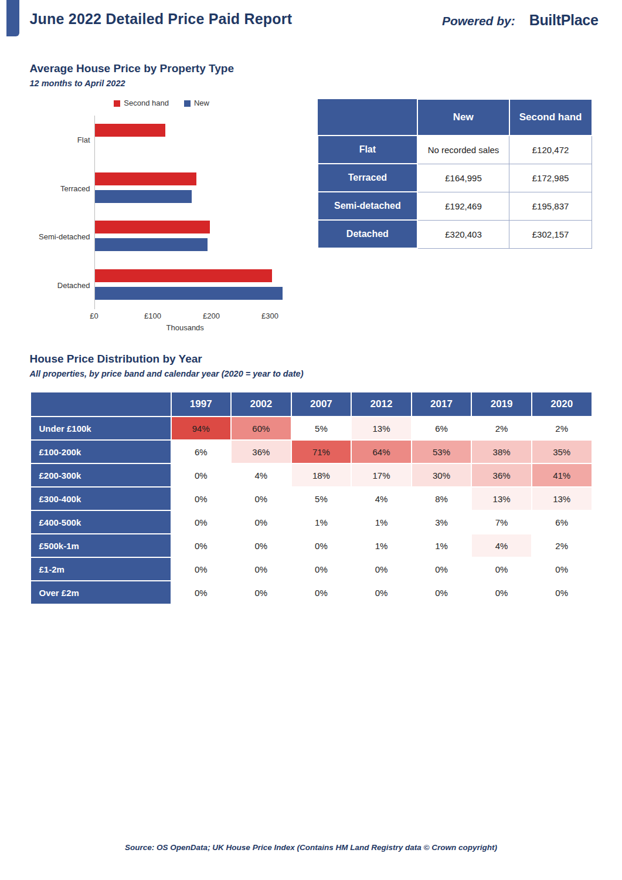June 2022 Detailed Price Paid Report
Powered by: BuiltPlace
Average House Price by Property Type
12 months to April 2022
Second hand
New
Flat
Terraced
Semi-detached
Detached
£0 £100 £200 £300 Thousands
| | New | Second hand |
| --- | --- | --- |
| Flat | No recorded sales | £120,472 |
| Terraced | £164,995 | £172,985 |
| Semi-detached | £192,469 | £195,837 |
| Detached | £320,403 | £302,157 |
House Price Distribution by Year
All properties, by price band and calendar year (2020 = year to date)
| | 1997 | 2002 | 2007 | 2012 | 2017 | 2019 | 2020 |
| --- | --- | --- | --- | --- | --- | --- | --- |
| Under £100k | 94% | 60% | 5% | 13% | 6% | 2% | 2% |
| £100-200k | 6% | 36% | 71% | 64% | 53% | 38% | 35% |
| £200-300k | 0% | 4% | 18% | 17% | 30% | 36% | 41% |
| £300-400k | 0% | 0% | 5% | 4% | 8% | 13% | 13% |
| £400-500k | 0% | 0% | 1% | 1% | 3% | 7% | 6% |
| £500k-1m | 0% | 0% | 0% | 1% | 1% | 4% | 2% |
| £1-2m | 0% | 0% | 0% | 0% | 0% | 0% | 0% |
| Over £2m | 0% | 0% | 0% | 0% | 0% | 0% | 0% |
Source: OS OpenData; UK House Price Index (Contains HM Land Registry data © Crown copyright)